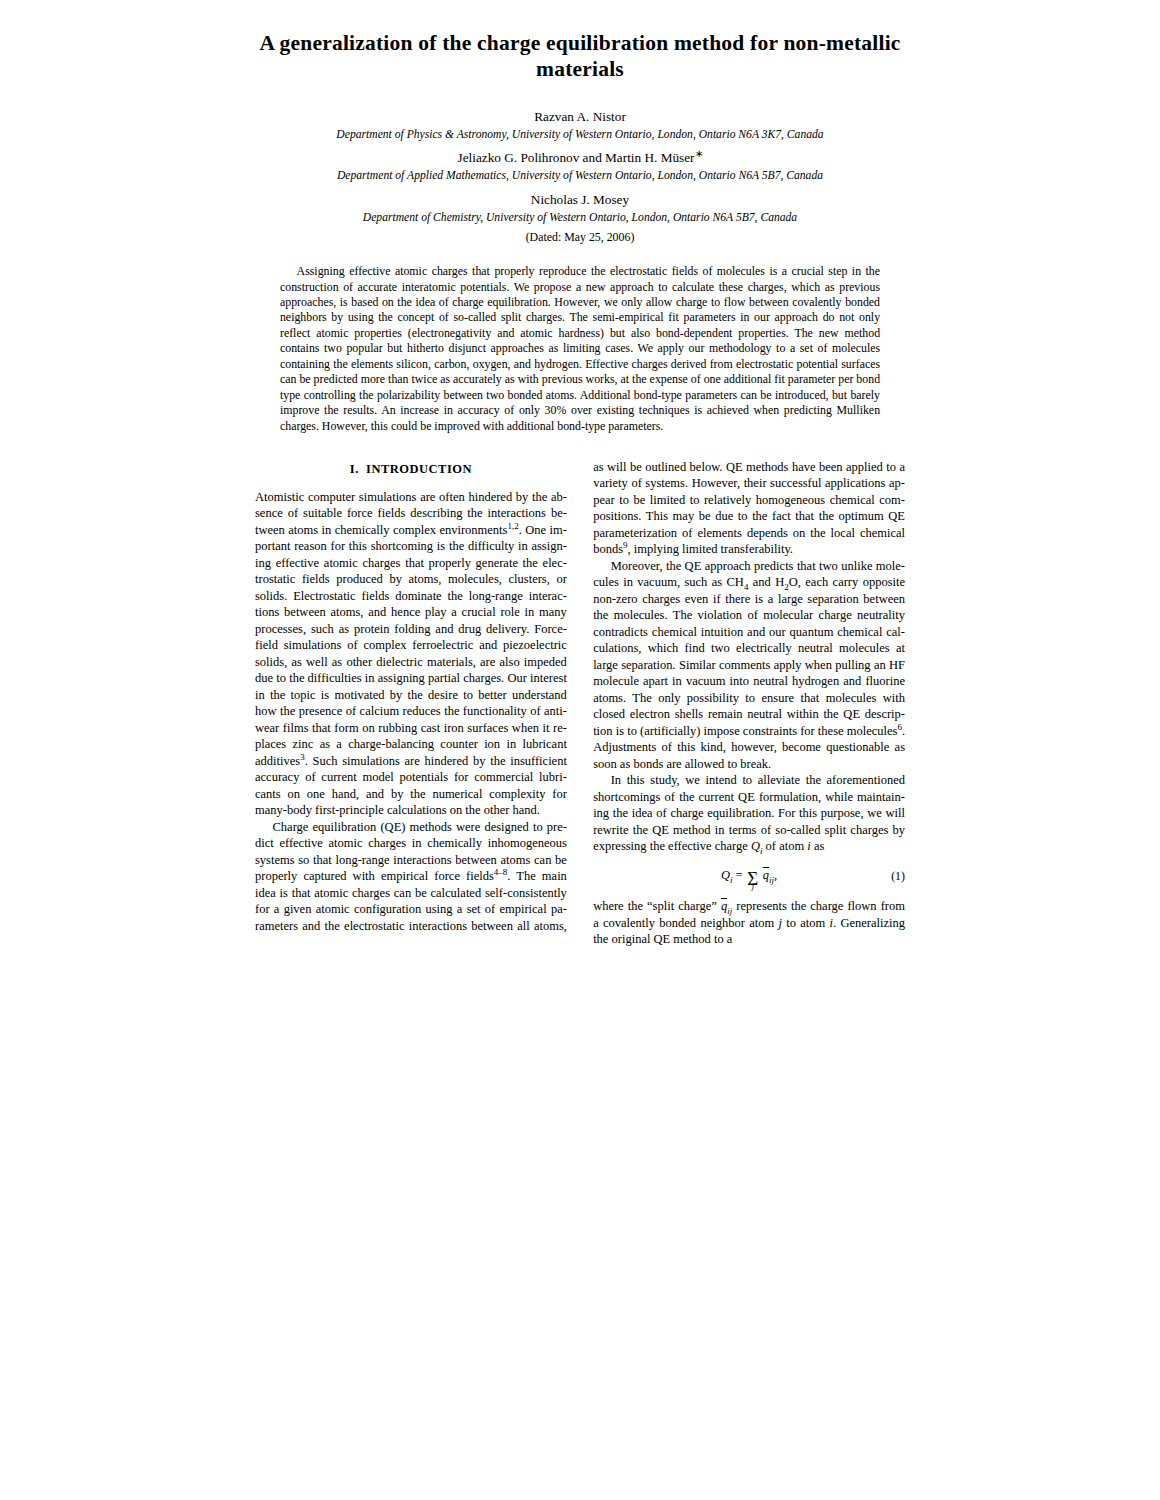A generalization of the charge equilibration method for non-metallic materials
Razvan A. Nistor
Department of Physics & Astronomy, University of Western Ontario, London, Ontario N6A 3K7, Canada
Jeliazko G. Polihronov and Martin H. Müser∗
Department of Applied Mathematics, University of Western Ontario, London, Ontario N6A 5B7, Canada
Nicholas J. Mosey
Department of Chemistry, University of Western Ontario, London, Ontario N6A 5B7, Canada
(Dated: May 25, 2006)
Assigning effective atomic charges that properly reproduce the electrostatic fields of molecules is a crucial step in the construction of accurate interatomic potentials. We propose a new approach to calculate these charges, which as previous approaches, is based on the idea of charge equilibration. However, we only allow charge to flow between covalently bonded neighbors by using the concept of so-called split charges. The semi-empirical fit parameters in our approach do not only reflect atomic properties (electronegativity and atomic hardness) but also bond-dependent properties. The new method contains two popular but hitherto disjunct approaches as limiting cases. We apply our methodology to a set of molecules containing the elements silicon, carbon, oxygen, and hydrogen. Effective charges derived from electrostatic potential surfaces can be predicted more than twice as accurately as with previous works, at the expense of one additional fit parameter per bond type controlling the polarizability between two bonded atoms. Additional bond-type parameters can be introduced, but barely improve the results. An increase in accuracy of only 30% over existing techniques is achieved when predicting Mulliken charges. However, this could be improved with additional bond-type parameters.
I. Introduction
Atomistic computer simulations are often hindered by the absence of suitable force fields describing the interactions between atoms in chemically complex environments1,2. One important reason for this shortcoming is the difficulty in assigning effective atomic charges that properly generate the electrostatic fields produced by atoms, molecules, clusters, or solids. Electrostatic fields dominate the long-range interactions between atoms, and hence play a crucial role in many processes, such as protein folding and drug delivery. Force-field simulations of complex ferroelectric and piezoelectric solids, as well as other dielectric materials, are also impeded due to the difficulties in assigning partial charges. Our interest in the topic is motivated by the desire to better understand how the presence of calcium reduces the functionality of anti-wear films that form on rubbing cast iron surfaces when it replaces zinc as a charge-balancing counter ion in lubricant additives3. Such simulations are hindered by the insufficient accuracy of current model potentials for commercial lubricants on one hand, and by the numerical complexity for many-body first-principle calculations on the other hand.
Charge equilibration (QE) methods were designed to predict effective atomic charges in chemically inhomogeneous systems so that long-range interactions between atoms can be properly captured with empirical force fields4–8. The main idea is that atomic charges can be calculated self-consistently for a given atomic configuration using a set of empirical parameters and the electrostatic interactions between all atoms, as will be outlined below. QE methods have been applied to a variety of systems. However, their successful applications appear to be limited to relatively homogeneous chemical compositions. This may be due to the fact that the optimum QE parameterization of elements depends on the local chemical bonds9, implying limited transferability.
Moreover, the QE approach predicts that two unlike molecules in vacuum, such as CH4 and H2O, each carry opposite non-zero charges even if there is a large separation between the molecules. The violation of molecular charge neutrality contradicts chemical intuition and our quantum chemical calculations, which find two electrically neutral molecules at large separation. Similar comments apply when pulling an HF molecule apart in vacuum into neutral hydrogen and fluorine atoms. The only possibility to ensure that molecules with closed electron shells remain neutral within the QE description is to (artificially) impose constraints for these molecules6. Adjustments of this kind, however, become questionable as soon as bonds are allowed to break.
In this study, we intend to alleviate the aforementioned shortcomings of the current QE formulation, while maintaining the idea of charge equilibration. For this purpose, we will rewrite the QE method in terms of so-called split charges by expressing the effective charge Qi of atom i as
Qi = Σj qij, (1)
where the “split charge” qij represents the charge flown from a covalently bonded neighbor atom j to atom i. Generalizing the original QE method to a